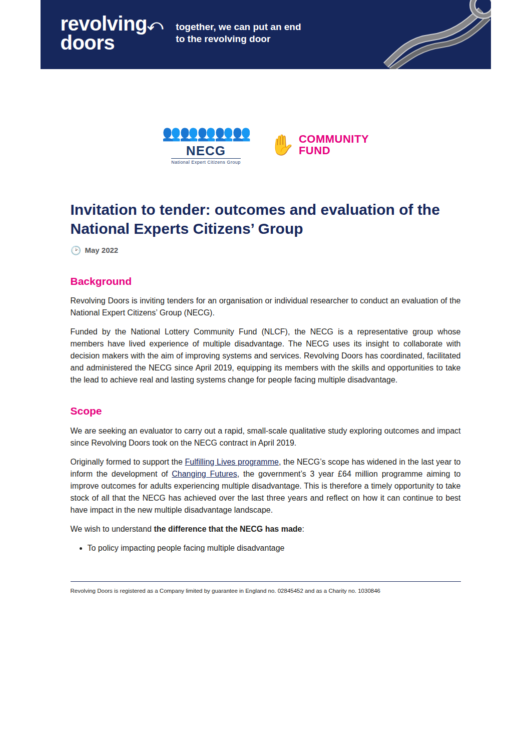revolving⤺
doors
together, we can put an end to the revolving door
👥👥👥👥👥 NECG National Expert Citizens Group
✋ COMMUNITY FUND
Invitation to tender: outcomes and evaluation of the National Experts Citizens’ Group
🕑 May 2022
Background
Revolving Doors is inviting tenders for an organisation or individual researcher to conduct an evaluation of the National Expert Citizens’ Group (NECG).
Funded by the National Lottery Community Fund (NLCF), the NECG is a representative group whose members have lived experience of multiple disadvantage. The NECG uses its insight to collaborate with decision makers with the aim of improving systems and services. Revolving Doors has coordinated, facilitated and administered the NECG since April 2019, equipping its members with the skills and opportunities to take the lead to achieve real and lasting systems change for people facing multiple disadvantage.
Scope
We are seeking an evaluator to carry out a rapid, small-scale qualitative study exploring outcomes and impact since Revolving Doors took on the NECG contract in April 2019.
Originally formed to support the Fulfilling Lives programme, the NECG’s scope has widened in the last year to inform the development of Changing Futures, the government’s 3 year £64 million programme aiming to improve outcomes for adults experiencing multiple disadvantage. This is therefore a timely opportunity to take stock of all that the NECG has achieved over the last three years and reflect on how it can continue to best have impact in the new multiple disadvantage landscape.
We wish to understand the difference that the NECG has made:
To policy impacting people facing multiple disadvantage
Revolving Doors is registered as a Company limited by guarantee in England no. 02845452 and as a Charity no. 1030846